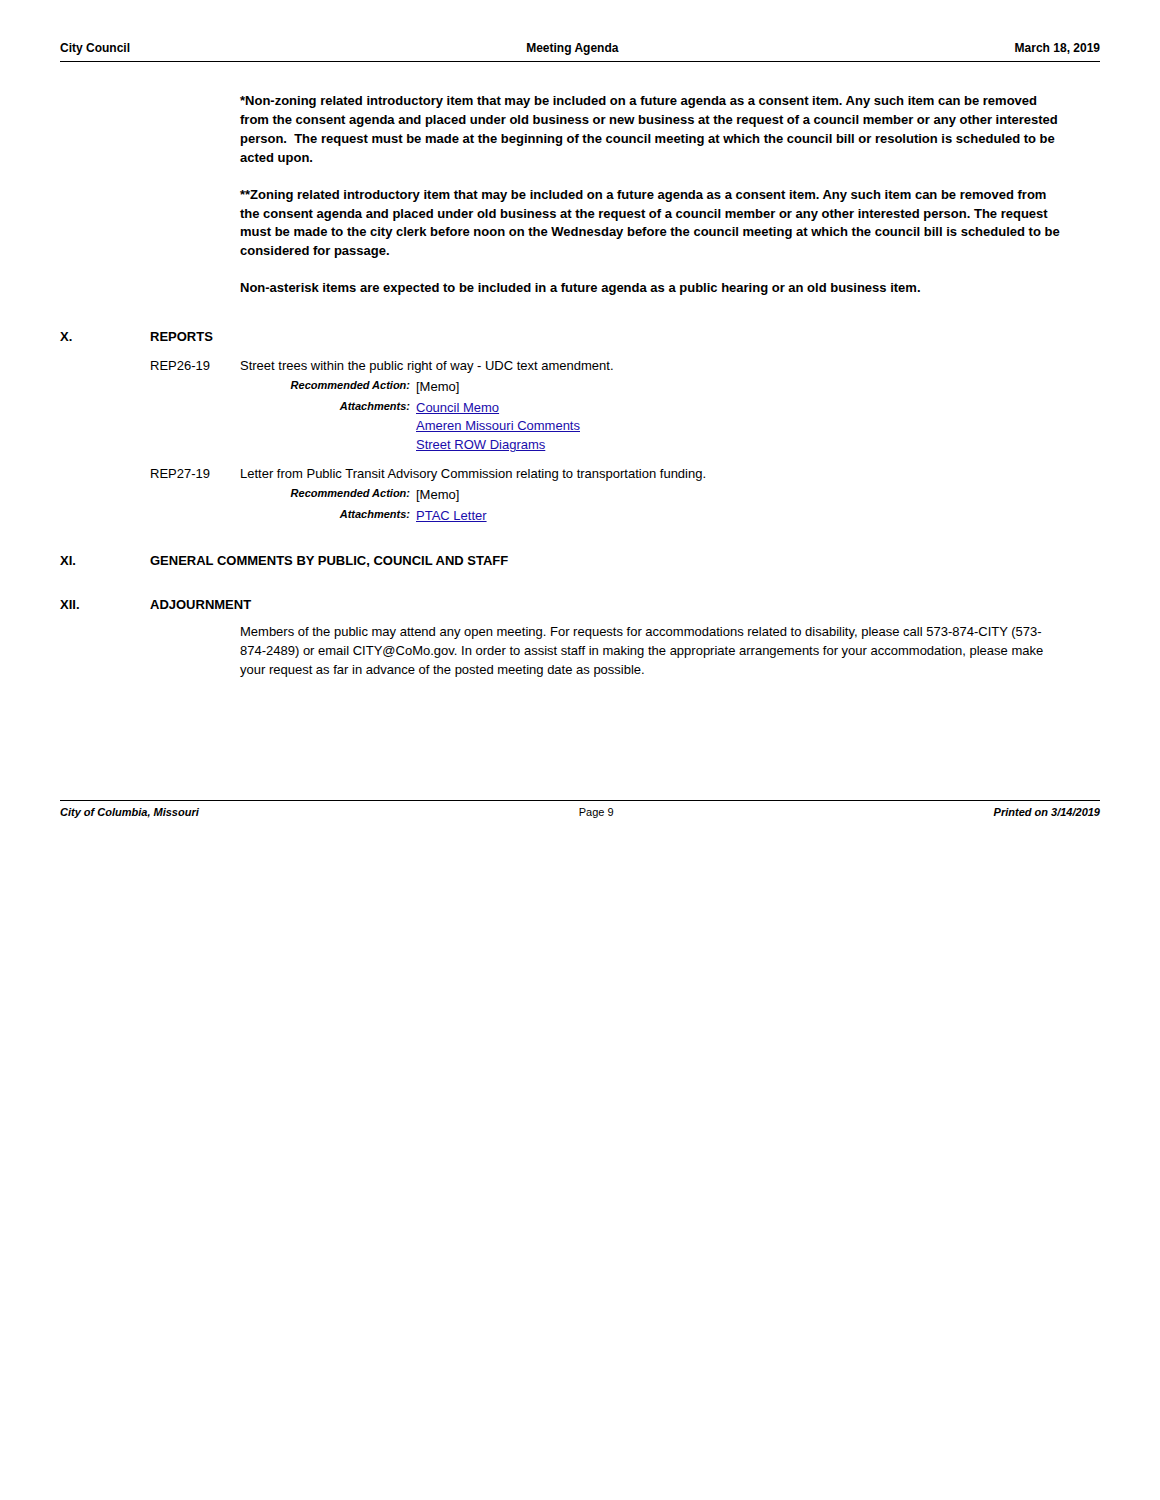City Council
Meeting Agenda
March 18, 2019
*Non-zoning related introductory item that may be included on a future agenda as a consent item. Any such item can be removed from the consent agenda and placed under old business or new business at the request of a council member or any other interested person. The request must be made at the beginning of the council meeting at which the council bill or resolution is scheduled to be acted upon.
**Zoning related introductory item that may be included on a future agenda as a consent item. Any such item can be removed from the consent agenda and placed under old business at the request of a council member or any other interested person. The request must be made to the city clerk before noon on the Wednesday before the council meeting at which the council bill is scheduled to be considered for passage.
Non-asterisk items are expected to be included in a future agenda as a public hearing or an old business item.
X.
REPORTS
REP26-19
Street trees within the public right of way - UDC text amendment.
Recommended Action:
[Memo]
Attachments:
Council Memo Ameren Missouri Comments Street ROW Diagrams
REP27-19
Letter from Public Transit Advisory Commission relating to transportation funding.
Recommended Action:
[Memo]
Attachments:
PTAC Letter
XI.
GENERAL COMMENTS BY PUBLIC, COUNCIL AND STAFF
XII.
ADJOURNMENT
Members of the public may attend any open meeting. For requests for accommodations related to disability, please call 573-874-CITY (573-874-2489) or email CITY@CoMo.gov. In order to assist staff in making the appropriate arrangements for your accommodation, please make your request as far in advance of the posted meeting date as possible.
City of Columbia, Missouri
Page 9
Printed on 3/14/2019